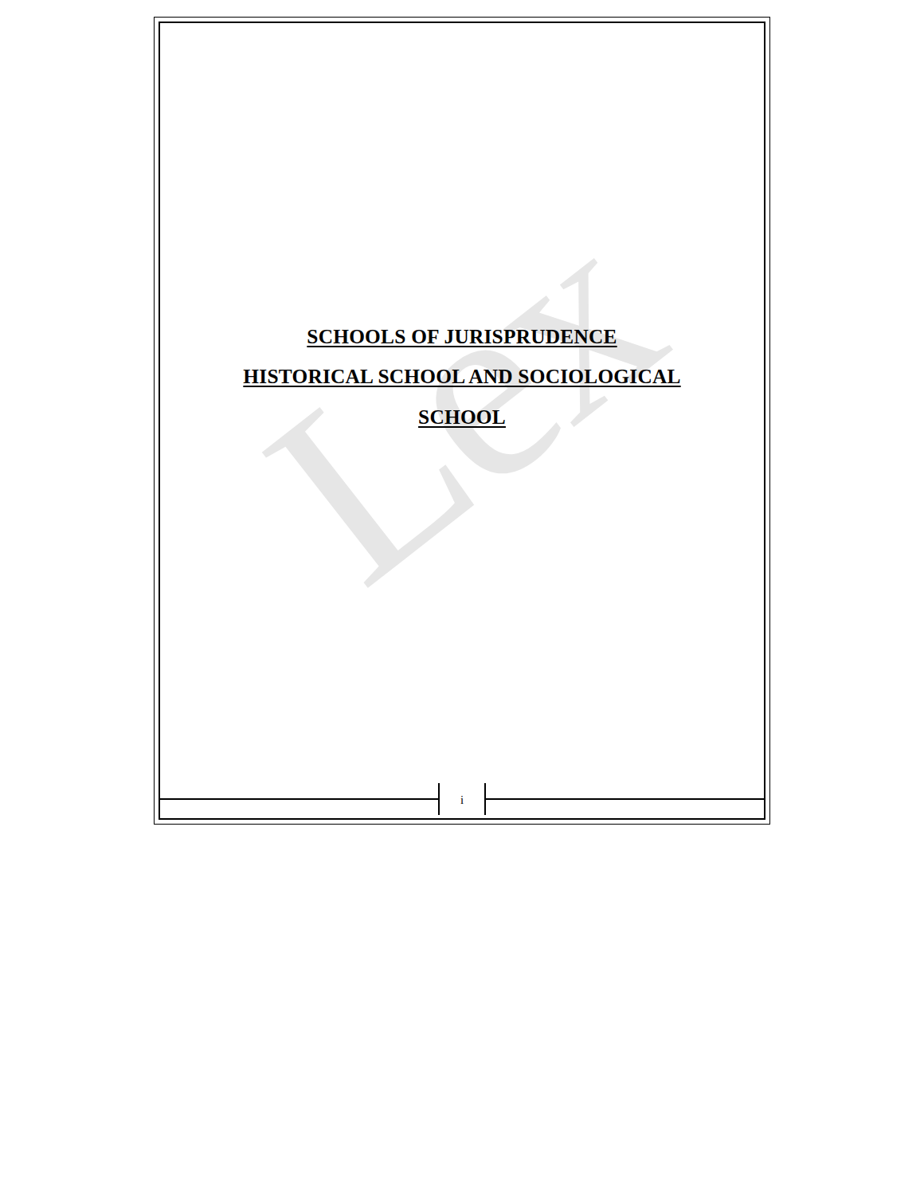Lex
SCHOOLS OF JURISPRUDENCE HISTORICAL SCHOOL AND SOCIOLOGICAL SCHOOL
i